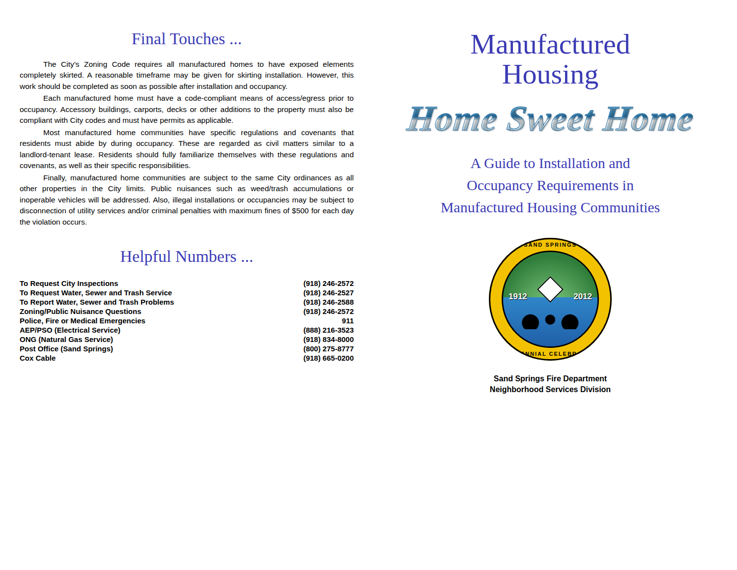Final Touches ...
The City’s Zoning Code requires all manufactured homes to have exposed elements completely skirted. A reasonable timeframe may be given for skirting installation. However, this work should be completed as soon as possible after installation and occupancy.
Each manufactured home must have a code-compliant means of access/egress prior to occupancy. Accessory buildings, carports, decks or other additions to the property must also be compliant with City codes and must have permits as applicable.
Most manufactured home communities have specific regulations and covenants that residents must abide by during occupancy. These are regarded as civil matters similar to a landlord-tenant lease. Residents should fully familiarize themselves with these regulations and covenants, as well as their specific responsibilities.
Finally, manufactured home communities are subject to the same City ordinances as all other properties in the City limits. Public nuisances such as weed/trash accumulations or inoperable vehicles will be addressed. Also, illegal installations or occupancies may be subject to disconnection of utility services and/or criminal penalties with maximum fines of $500 for each day the violation occurs.
Helpful Numbers ...
| To Request City Inspections | (918) 246-2572 |
| To Request Water, Sewer and Trash Service | (918) 246-2527 |
| To Report Water, Sewer and Trash Problems | (918) 246-2588 |
| Zoning/Public Nuisance Questions | (918) 246-2572 |
| Police, Fire or Medical Emergencies | 911 |
| AEP/PSO (Electrical Service) | (888) 216-3523 |
| ONG (Natural Gas Service) | (918) 834-8000 |
| Post Office (Sand Springs) | (800) 275-8777 |
| Cox Cable | (918) 665-0200 |
Manufactured
Housing
Home Sweet Home
A Guide to Installation and
Occupancy Requirements in
Manufactured Housing Communities
SAND SPRINGS
19122012
CENTENNIAL CELEBRATION
Sand Springs Fire Department
Neighborhood Services Division